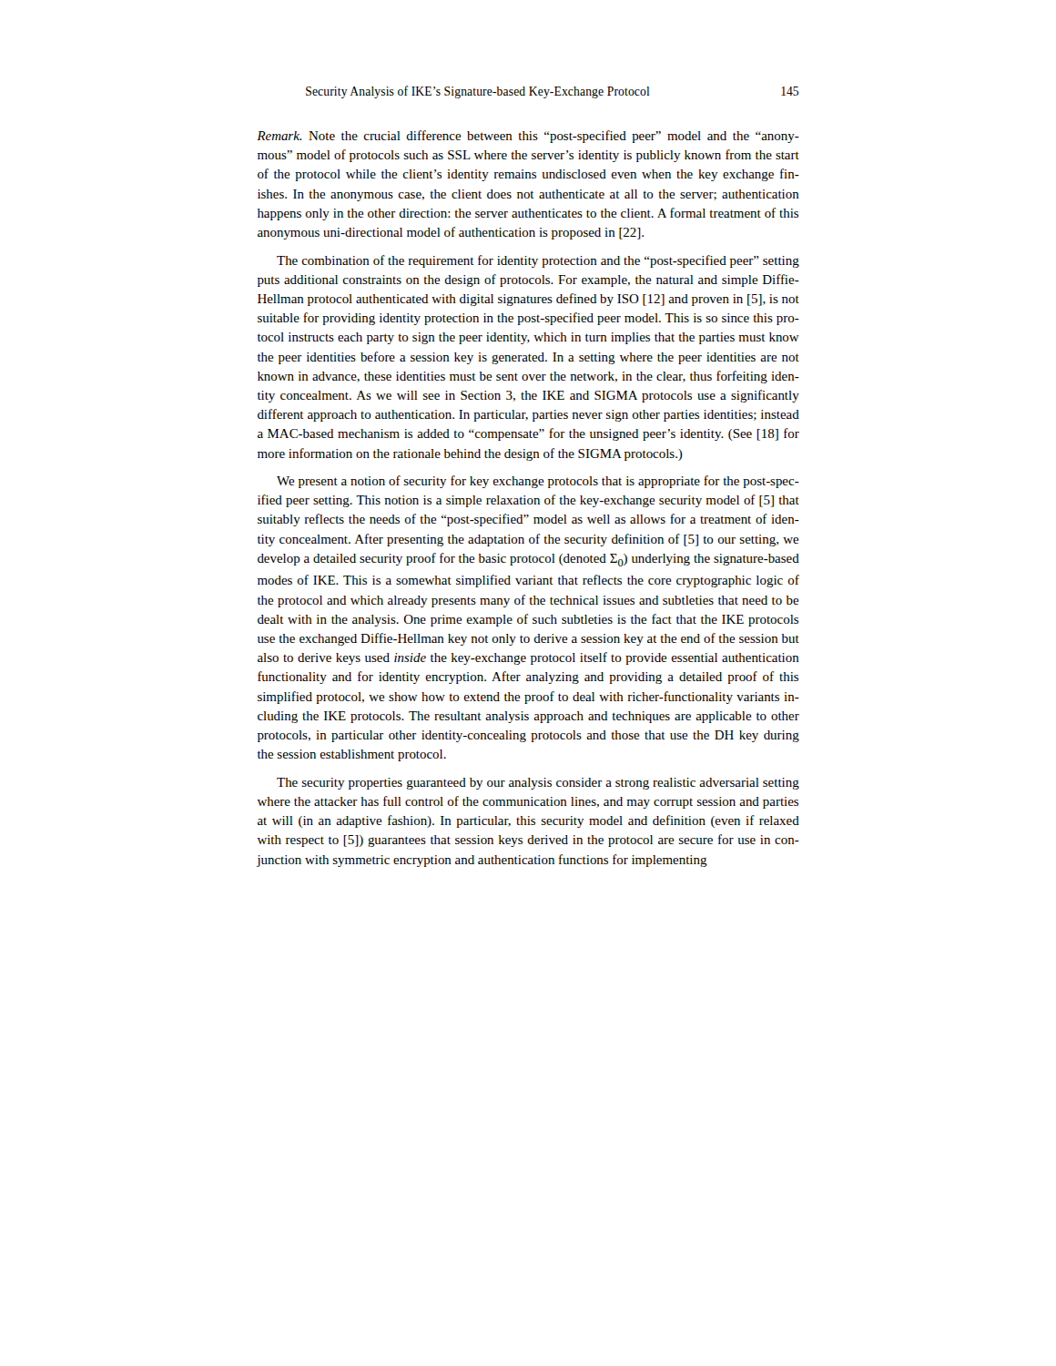Security Analysis of IKE’s Signature-based Key-Exchange Protocol 145
Remark. Note the crucial difference between this “post-specified peer” model and the “anonymous” model of protocols such as SSL where the server’s identity is publicly known from the start of the protocol while the client’s identity remains undisclosed even when the key exchange finishes. In the anonymous case, the client does not authenticate at all to the server; authentication happens only in the other direction: the server authenticates to the client. A formal treatment of this anonymous uni-directional model of authentication is proposed in [22].
The combination of the requirement for identity protection and the “post-specified peer” setting puts additional constraints on the design of protocols. For example, the natural and simple Diffie-Hellman protocol authenticated with digital signatures defined by ISO [12] and proven in [5], is not suitable for providing identity protection in the post-specified peer model. This is so since this protocol instructs each party to sign the peer identity, which in turn implies that the parties must know the peer identities before a session key is generated. In a setting where the peer identities are not known in advance, these identities must be sent over the network, in the clear, thus forfeiting identity concealment. As we will see in Section 3, the IKE and SIGMA protocols use a significantly different approach to authentication. In particular, parties never sign other parties identities; instead a MAC-based mechanism is added to “compensate” for the unsigned peer’s identity. (See [18] for more information on the rationale behind the design of the SIGMA protocols.)
We present a notion of security for key exchange protocols that is appropriate for the post-specified peer setting. This notion is a simple relaxation of the key-exchange security model of [5] that suitably reflects the needs of the “post-specified” model as well as allows for a treatment of identity concealment. After presenting the adaptation of the security definition of [5] to our setting, we develop a detailed security proof for the basic protocol (denoted Σ0) underlying the signature-based modes of IKE. This is a somewhat simplified variant that reflects the core cryptographic logic of the protocol and which already presents many of the technical issues and subtleties that need to be dealt with in the analysis. One prime example of such subtleties is the fact that the IKE protocols use the exchanged Diffie-Hellman key not only to derive a session key at the end of the session but also to derive keys used inside the key-exchange protocol itself to provide essential authentication functionality and for identity encryption. After analyzing and providing a detailed proof of this simplified protocol, we show how to extend the proof to deal with richer-functionality variants including the IKE protocols. The resultant analysis approach and techniques are applicable to other protocols, in particular other identity-concealing protocols and those that use the DH key during the session establishment protocol.
The security properties guaranteed by our analysis consider a strong realistic adversarial setting where the attacker has full control of the communication lines, and may corrupt session and parties at will (in an adaptive fashion). In particular, this security model and definition (even if relaxed with respect to [5]) guarantees that session keys derived in the protocol are secure for use in conjunction with symmetric encryption and authentication functions for implementing